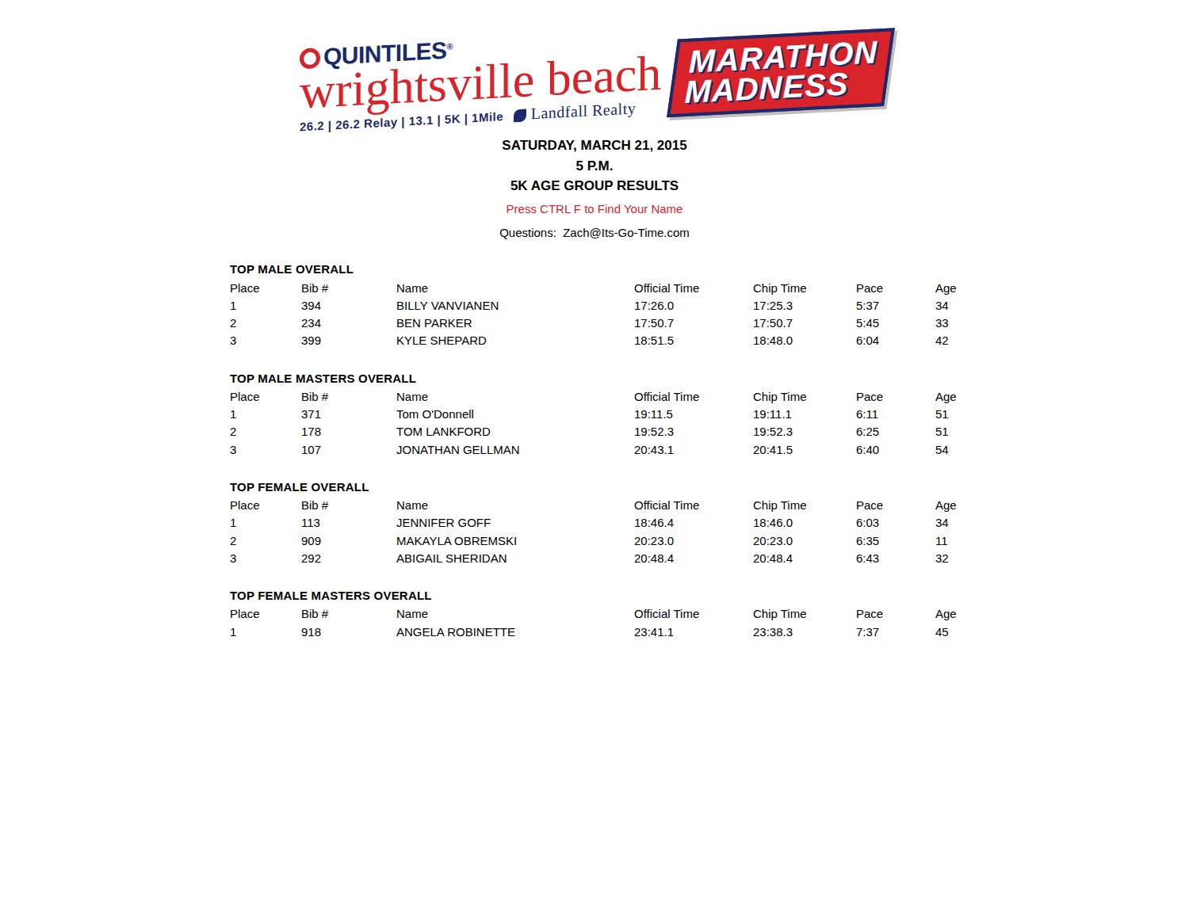QUINTILES®
wrightsville beach
26.2 | 26.2 Relay | 13.1 | 5K | 1Mile Landfall Realty
MARATHON
MADNESS
SATURDAY, MARCH 21, 2015
5 P.M.
5K AGE GROUP RESULTS
Press CTRL F to Find Your Name
Questions: Zach@Its-Go-Time.com
TOP MALE OVERALL
| Place | Bib # | Name | Official Time | Chip Time | Pace | Age |
| --- | --- | --- | --- | --- | --- | --- |
| 1 | 394 | BILLY VANVIANEN | 17:26.0 | 17:25.3 | 5:37 | 34 |
| 2 | 234 | BEN PARKER | 17:50.7 | 17:50.7 | 5:45 | 33 |
| 3 | 399 | KYLE SHEPARD | 18:51.5 | 18:48.0 | 6:04 | 42 |
TOP MALE MASTERS OVERALL
| Place | Bib # | Name | Official Time | Chip Time | Pace | Age |
| --- | --- | --- | --- | --- | --- | --- |
| 1 | 371 | Tom O'Donnell | 19:11.5 | 19:11.1 | 6:11 | 51 |
| 2 | 178 | TOM LANKFORD | 19:52.3 | 19:52.3 | 6:25 | 51 |
| 3 | 107 | JONATHAN GELLMAN | 20:43.1 | 20:41.5 | 6:40 | 54 |
TOP FEMALE OVERALL
| Place | Bib # | Name | Official Time | Chip Time | Pace | Age |
| --- | --- | --- | --- | --- | --- | --- |
| 1 | 113 | JENNIFER GOFF | 18:46.4 | 18:46.0 | 6:03 | 34 |
| 2 | 909 | MAKAYLA OBREMSKI | 20:23.0 | 20:23.0 | 6:35 | 11 |
| 3 | 292 | ABIGAIL SHERIDAN | 20:48.4 | 20:48.4 | 6:43 | 32 |
TOP FEMALE MASTERS OVERALL
| Place | Bib # | Name | Official Time | Chip Time | Pace | Age |
| --- | --- | --- | --- | --- | --- | --- |
| 1 | 918 | ANGELA ROBINETTE | 23:41.1 | 23:38.3 | 7:37 | 45 |